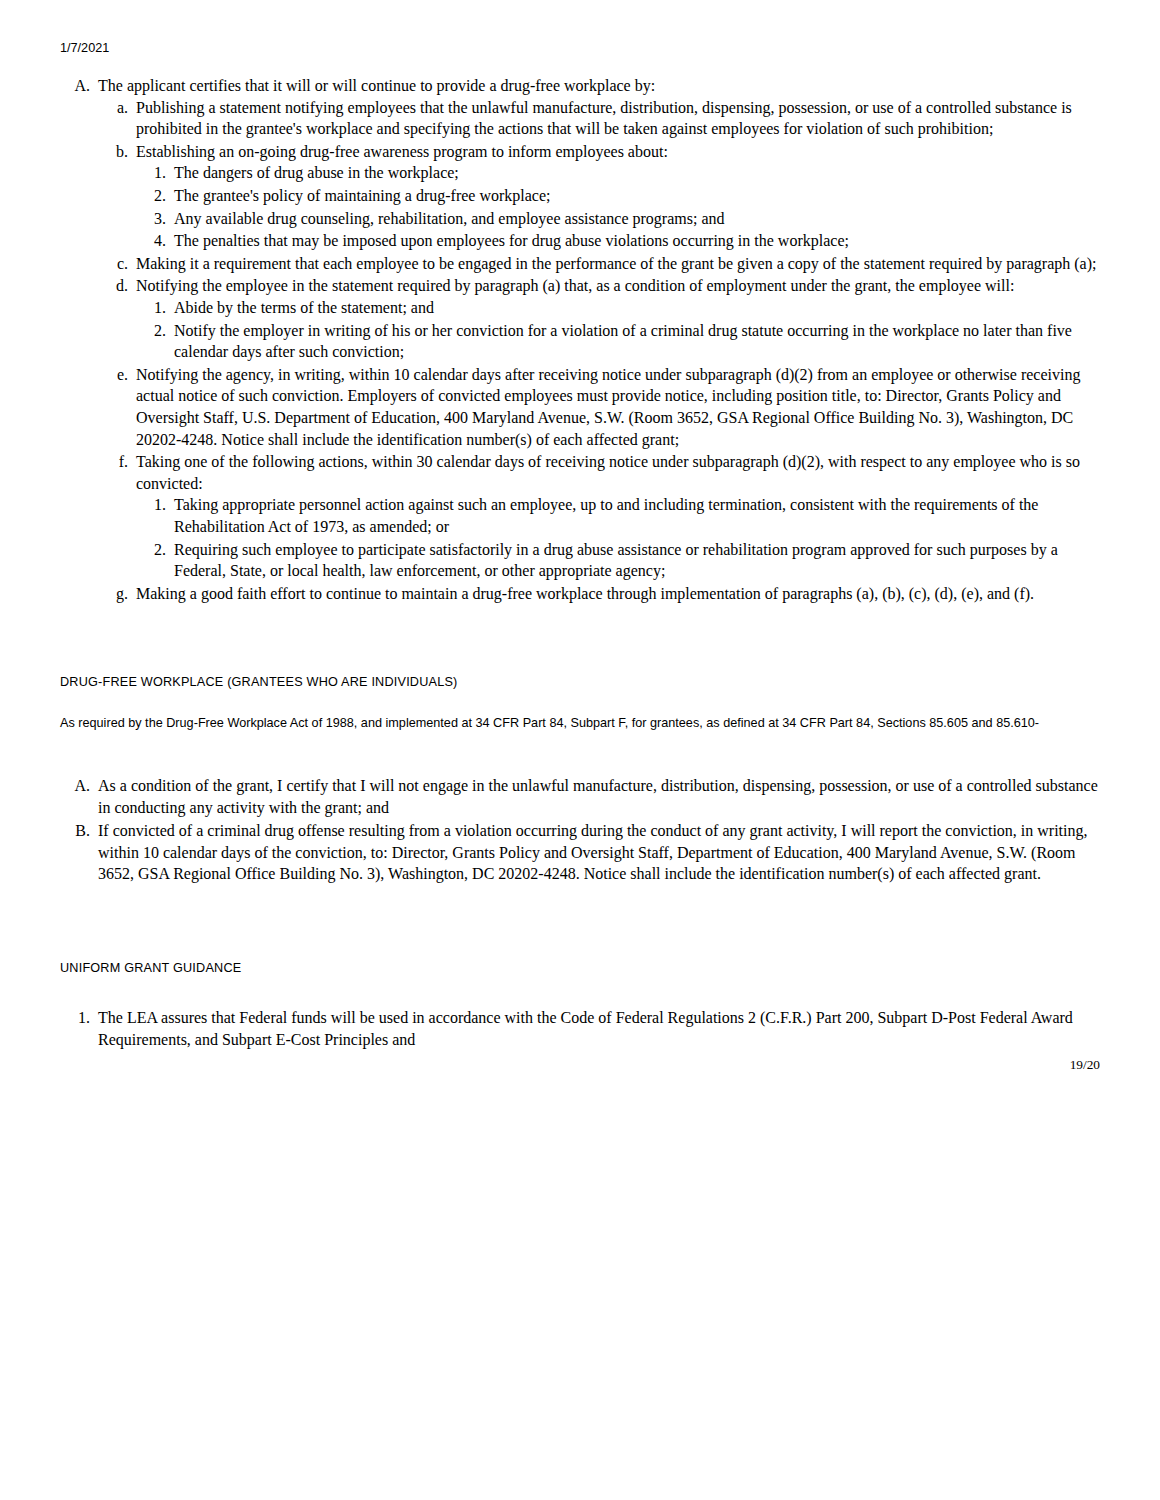1/7/2021
The applicant certifies that it will or will continue to provide a drug-free workplace by:
Publishing a statement notifying employees that the unlawful manufacture, distribution, dispensing, possession, or use of a controlled substance is prohibited in the grantee's workplace and specifying the actions that will be taken against employees for violation of such prohibition;
Establishing an on-going drug-free awareness program to inform employees about:
The dangers of drug abuse in the workplace;
The grantee's policy of maintaining a drug-free workplace;
Any available drug counseling, rehabilitation, and employee assistance programs; and
The penalties that may be imposed upon employees for drug abuse violations occurring in the workplace;
Making it a requirement that each employee to be engaged in the performance of the grant be given a copy of the statement required by paragraph (a);
Notifying the employee in the statement required by paragraph (a) that, as a condition of employment under the grant, the employee will:
Abide by the terms of the statement; and
Notify the employer in writing of his or her conviction for a violation of a criminal drug statute occurring in the workplace no later than five calendar days after such conviction;
Notifying the agency, in writing, within 10 calendar days after receiving notice under subparagraph (d)(2) from an employee or otherwise receiving actual notice of such conviction. Employers of convicted employees must provide notice, including position title, to: Director, Grants Policy and Oversight Staff, U.S. Department of Education, 400 Maryland Avenue, S.W. (Room 3652, GSA Regional Office Building No. 3), Washington, DC 20202-4248. Notice shall include the identification number(s) of each affected grant;
Taking one of the following actions, within 30 calendar days of receiving notice under subparagraph (d)(2), with respect to any employee who is so convicted:
Taking appropriate personnel action against such an employee, up to and including termination, consistent with the requirements of the Rehabilitation Act of 1973, as amended; or
Requiring such employee to participate satisfactorily in a drug abuse assistance or rehabilitation program approved for such purposes by a Federal, State, or local health, law enforcement, or other appropriate agency;
Making a good faith effort to continue to maintain a drug-free workplace through implementation of paragraphs (a), (b), (c), (d), (e), and (f).
DRUG-FREE WORKPLACE (GRANTEES WHO ARE INDIVIDUALS)
As required by the Drug-Free Workplace Act of 1988, and implemented at 34 CFR Part 84, Subpart F, for grantees, as defined at 34 CFR Part 84, Sections 85.605 and 85.610-
As a condition of the grant, I certify that I will not engage in the unlawful manufacture, distribution, dispensing, possession, or use of a controlled substance in conducting any activity with the grant; and
If convicted of a criminal drug offense resulting from a violation occurring during the conduct of any grant activity, I will report the conviction, in writing, within 10 calendar days of the conviction, to: Director, Grants Policy and Oversight Staff, Department of Education, 400 Maryland Avenue, S.W. (Room 3652, GSA Regional Office Building No. 3), Washington, DC 20202-4248. Notice shall include the identification number(s) of each affected grant.
UNIFORM GRANT GUIDANCE
The LEA assures that Federal funds will be used in accordance with the Code of Federal Regulations 2 (C.F.R.) Part 200, Subpart D-Post Federal Award Requirements, and Subpart E-Cost Principles and
19/20